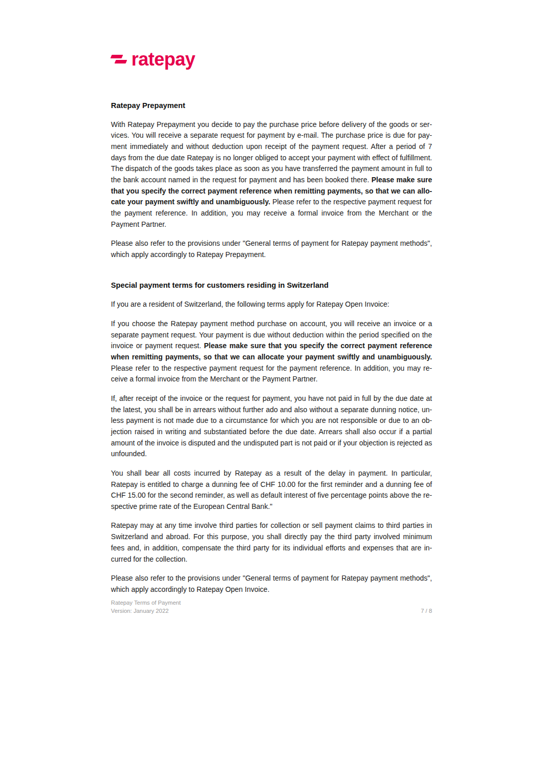ratepay
Ratepay Prepayment
With Ratepay Prepayment you decide to pay the purchase price before delivery of the goods or services. You will receive a separate request for payment by e-mail. The purchase price is due for payment immediately and without deduction upon receipt of the payment request. After a period of 7 days from the due date Ratepay is no longer obliged to accept your payment with effect of fulfillment. The dispatch of the goods takes place as soon as you have transferred the payment amount in full to the bank account named in the request for payment and has been booked there. Please make sure that you specify the correct payment reference when remitting payments, so that we can allocate your payment swiftly and unambiguously. Please refer to the respective payment request for the payment reference. In addition, you may receive a formal invoice from the Merchant or the Payment Partner.
Please also refer to the provisions under "General terms of payment for Ratepay payment methods", which apply accordingly to Ratepay Prepayment.
Special payment terms for customers residing in Switzerland
If you are a resident of Switzerland, the following terms apply for Ratepay Open Invoice:
If you choose the Ratepay payment method purchase on account, you will receive an invoice or a separate payment request. Your payment is due without deduction within the period specified on the invoice or payment request. Please make sure that you specify the correct payment reference when remitting payments, so that we can allocate your payment swiftly and unambiguously. Please refer to the respective payment request for the payment reference. In addition, you may receive a formal invoice from the Merchant or the Payment Partner.
If, after receipt of the invoice or the request for payment, you have not paid in full by the due date at the latest, you shall be in arrears without further ado and also without a separate dunning notice, unless payment is not made due to a circumstance for which you are not responsible or due to an objection raised in writing and substantiated before the due date. Arrears shall also occur if a partial amount of the invoice is disputed and the undisputed part is not paid or if your objection is rejected as unfounded.
You shall bear all costs incurred by Ratepay as a result of the delay in payment. In particular, Ratepay is entitled to charge a dunning fee of CHF 10.00 for the first reminder and a dunning fee of CHF 15.00 for the second reminder, as well as default interest of five percentage points above the respective prime rate of the European Central Bank."
Ratepay may at any time involve third parties for collection or sell payment claims to third parties in Switzerland and abroad. For this purpose, you shall directly pay the third party involved minimum fees and, in addition, compensate the third party for its individual efforts and expenses that are incurred for the collection.
Please also refer to the provisions under "General terms of payment for Ratepay payment methods", which apply accordingly to Ratepay Open Invoice.
Ratepay Terms of Payment
Version: January 2022
7 / 8